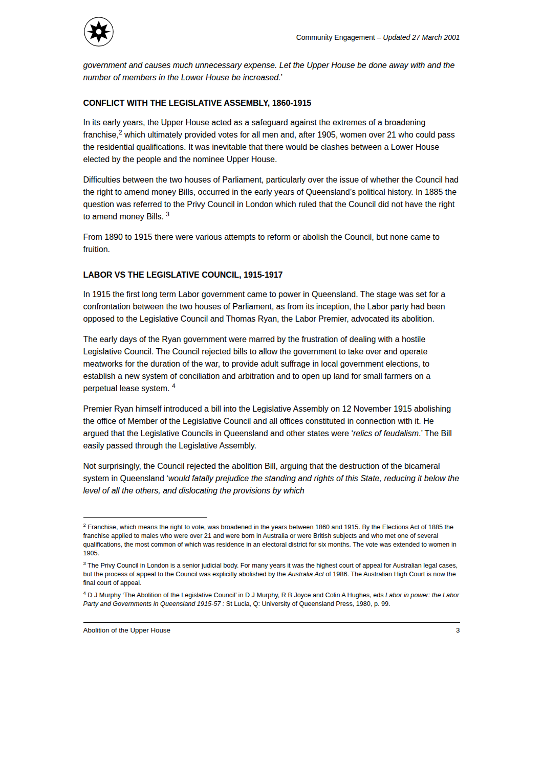Community Engagement – Updated 27 March 2001
government and causes much unnecessary expense. Let the Upper House be done away with and the number of members in the Lower House be increased.’
Conflict with the Legislative Assembly, 1860-1915
In its early years, the Upper House acted as a safeguard against the extremes of a broadening franchise,2 which ultimately provided votes for all men and, after 1905, women over 21 who could pass the residential qualifications. It was inevitable that there would be clashes between a Lower House elected by the people and the nominee Upper House.
Difficulties between the two houses of Parliament, particularly over the issue of whether the Council had the right to amend money Bills, occurred in the early years of Queensland’s political history. In 1885 the question was referred to the Privy Council in London which ruled that the Council did not have the right to amend money Bills. 3
From 1890 to 1915 there were various attempts to reform or abolish the Council, but none came to fruition.
Labor vs the Legislative Council, 1915-1917
In 1915 the first long term Labor government came to power in Queensland. The stage was set for a confrontation between the two houses of Parliament, as from its inception, the Labor party had been opposed to the Legislative Council and Thomas Ryan, the Labor Premier, advocated its abolition.
The early days of the Ryan government were marred by the frustration of dealing with a hostile Legislative Council. The Council rejected bills to allow the government to take over and operate meatworks for the duration of the war, to provide adult suffrage in local government elections, to establish a new system of conciliation and arbitration and to open up land for small farmers on a perpetual lease system. 4
Premier Ryan himself introduced a bill into the Legislative Assembly on 12 November 1915 abolishing the office of Member of the Legislative Council and all offices constituted in connection with it. He argued that the Legislative Councils in Queensland and other states were ‘relics of feudalism.’ The Bill easily passed through the Legislative Assembly.
Not surprisingly, the Council rejected the abolition Bill, arguing that the destruction of the bicameral system in Queensland ‘would fatally prejudice the standing and rights of this State, reducing it below the level of all the others, and dislocating the provisions by which
2 Franchise, which means the right to vote, was broadened in the years between 1860 and 1915. By the Elections Act of 1885 the franchise applied to males who were over 21 and were born in Australia or were British subjects and who met one of several qualifications, the most common of which was residence in an electoral district for six months. The vote was extended to women in 1905.
3 The Privy Council in London is a senior judicial body. For many years it was the highest court of appeal for Australian legal cases, but the process of appeal to the Council was explicitly abolished by the Australia Act of 1986. The Australian High Court is now the final court of appeal.
4 D J Murphy ‘The Abolition of the Legislative Council’ in D J Murphy, R B Joyce and Colin A Hughes, eds Labor in power: the Labor Party and Governments in Queensland 1915-57 : St Lucia, Q: University of Queensland Press, 1980, p. 99.
Abolition of the Upper House 3